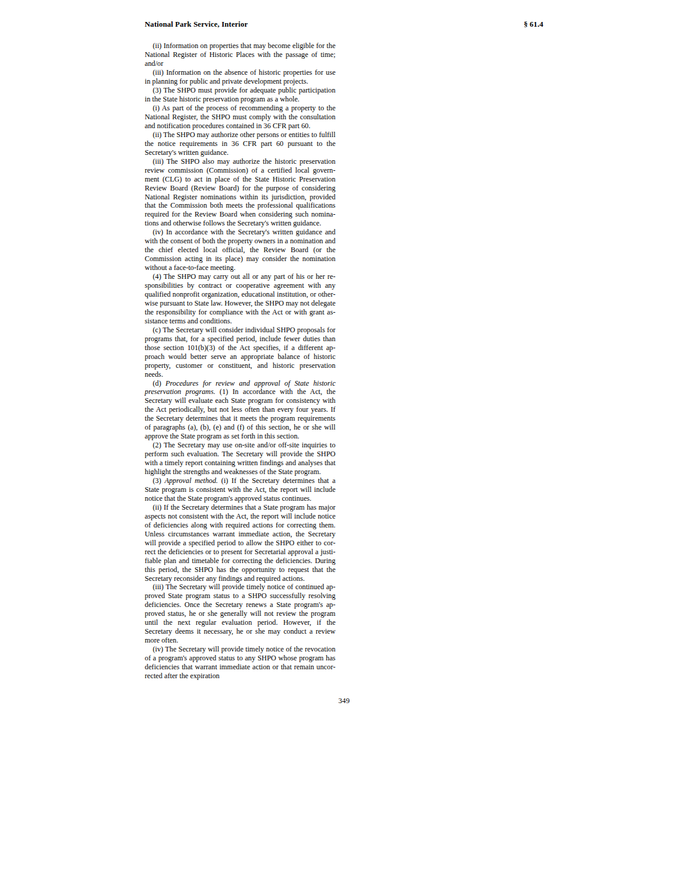National Park Service, Interior § 61.4
(ii) Information on properties that may become eligible for the National Register of Historic Places with the passage of time; and/or
(iii) Information on the absence of historic properties for use in planning for public and private development projects.
(3) The SHPO must provide for adequate public participation in the State historic preservation program as a whole.
(i) As part of the process of recommending a property to the National Register, the SHPO must comply with the consultation and notification procedures contained in 36 CFR part 60.
(ii) The SHPO may authorize other persons or entities to fulfill the notice requirements in 36 CFR part 60 pursuant to the Secretary's written guidance.
(iii) The SHPO also may authorize the historic preservation review commission (Commission) of a certified local government (CLG) to act in place of the State Historic Preservation Review Board (Review Board) for the purpose of considering National Register nominations within its jurisdiction, provided that the Commission both meets the professional qualifications required for the Review Board when considering such nominations and otherwise follows the Secretary's written guidance.
(iv) In accordance with the Secretary's written guidance and with the consent of both the property owners in a nomination and the chief elected local official, the Review Board (or the Commission acting in its place) may consider the nomination without a face-to-face meeting.
(4) The SHPO may carry out all or any part of his or her responsibilities by contract or cooperative agreement with any qualified nonprofit organization, educational institution, or otherwise pursuant to State law. However, the SHPO may not delegate the responsibility for compliance with the Act or with grant assistance terms and conditions.
(c) The Secretary will consider individual SHPO proposals for programs that, for a specified period, include fewer duties than those section 101(b)(3) of the Act specifies, if a different approach would better serve an appropriate balance of historic property, customer or constituent, and historic preservation needs.
(d) Procedures for review and approval of State historic preservation programs. (1) In accordance with the Act, the Secretary will evaluate each State program for consistency with the Act periodically, but not less often than every four years. If the Secretary determines that it meets the program requirements of paragraphs (a), (b), (e) and (f) of this section, he or she will approve the State program as set forth in this section.
(2) The Secretary may use on-site and/or off-site inquiries to perform such evaluation. The Secretary will provide the SHPO with a timely report containing written findings and analyses that highlight the strengths and weaknesses of the State program.
(3) Approval method. (i) If the Secretary determines that a State program is consistent with the Act, the report will include notice that the State program's approved status continues.
(ii) If the Secretary determines that a State program has major aspects not consistent with the Act, the report will include notice of deficiencies along with required actions for correcting them. Unless circumstances warrant immediate action, the Secretary will provide a specified period to allow the SHPO either to correct the deficiencies or to present for Secretarial approval a justifiable plan and timetable for correcting the deficiencies. During this period, the SHPO has the opportunity to request that the Secretary reconsider any findings and required actions.
(iii) The Secretary will provide timely notice of continued approved State program status to a SHPO successfully resolving deficiencies. Once the Secretary renews a State program's approved status, he or she generally will not review the program until the next regular evaluation period. However, if the Secretary deems it necessary, he or she may conduct a review more often.
(iv) The Secretary will provide timely notice of the revocation of a program's approved status to any SHPO whose program has deficiencies that warrant immediate action or that remain uncorrected after the expiration
349